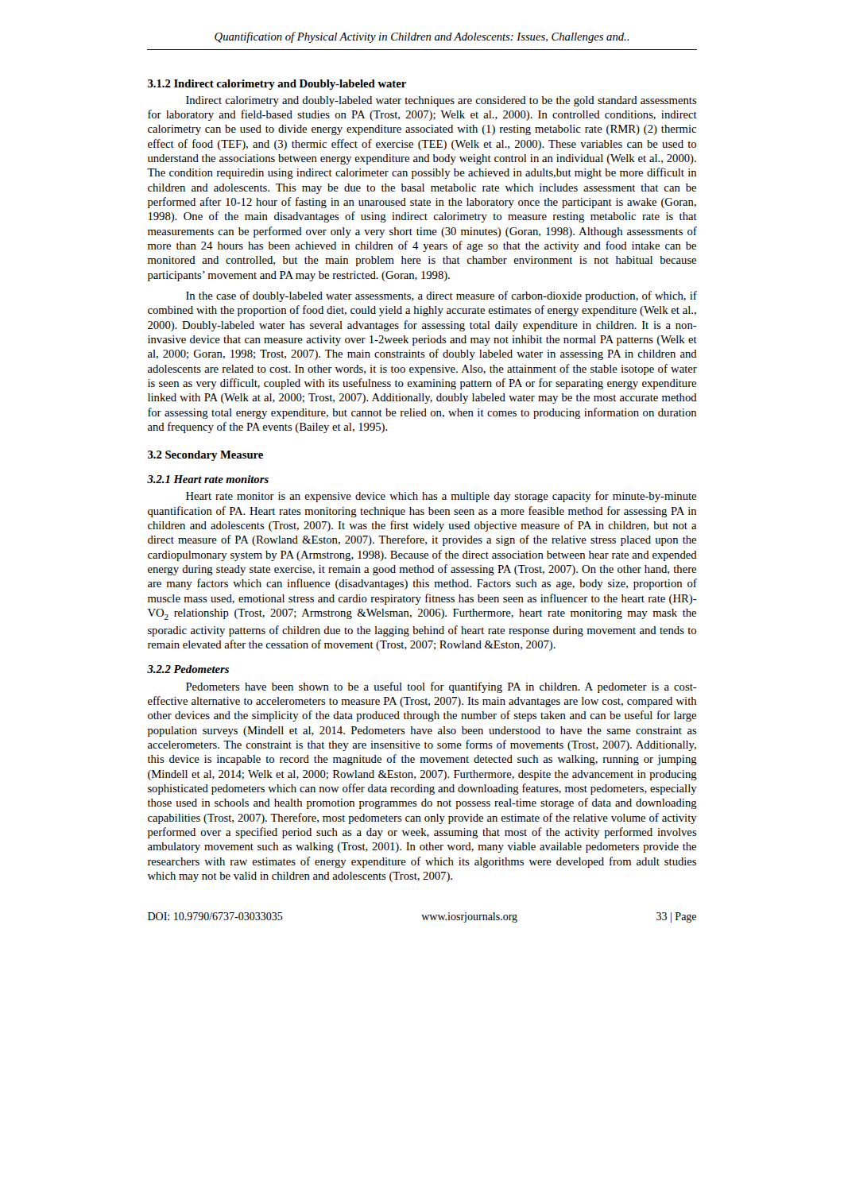Quantification of Physical Activity in Children and Adolescents: Issues, Challenges and..
3.1.2 Indirect calorimetry and Doubly-labeled water
Indirect calorimetry and doubly-labeled water techniques are considered to be the gold standard assessments for laboratory and field-based studies on PA (Trost, 2007); Welk et al., 2000). In controlled conditions, indirect calorimetry can be used to divide energy expenditure associated with (1) resting metabolic rate (RMR) (2) thermic effect of food (TEF), and (3) thermic effect of exercise (TEE) (Welk et al., 2000). These variables can be used to understand the associations between energy expenditure and body weight control in an individual (Welk et al., 2000). The condition requiredin using indirect calorimeter can possibly be achieved in adults,but might be more difficult in children and adolescents. This may be due to the basal metabolic rate which includes assessment that can be performed after 10-12 hour of fasting in an unaroused state in the laboratory once the participant is awake (Goran, 1998). One of the main disadvantages of using indirect calorimetry to measure resting metabolic rate is that measurements can be performed over only a very short time (30 minutes) (Goran, 1998). Although assessments of more than 24 hours has been achieved in children of 4 years of age so that the activity and food intake can be monitored and controlled, but the main problem here is that chamber environment is not habitual because participants’ movement and PA may be restricted. (Goran, 1998).
In the case of doubly-labeled water assessments, a direct measure of carbon-dioxide production, of which, if combined with the proportion of food diet, could yield a highly accurate estimates of energy expenditure (Welk et al., 2000). Doubly-labeled water has several advantages for assessing total daily expenditure in children. It is a non-invasive device that can measure activity over 1-2week periods and may not inhibit the normal PA patterns (Welk et al, 2000; Goran, 1998; Trost, 2007). The main constraints of doubly labeled water in assessing PA in children and adolescents are related to cost. In other words, it is too expensive. Also, the attainment of the stable isotope of water is seen as very difficult, coupled with its usefulness to examining pattern of PA or for separating energy expenditure linked with PA (Welk at al, 2000; Trost, 2007). Additionally, doubly labeled water may be the most accurate method for assessing total energy expenditure, but cannot be relied on, when it comes to producing information on duration and frequency of the PA events (Bailey et al, 1995).
3.2 Secondary Measure
3.2.1 Heart rate monitors
Heart rate monitor is an expensive device which has a multiple day storage capacity for minute-by-minute quantification of PA. Heart rates monitoring technique has been seen as a more feasible method for assessing PA in children and adolescents (Trost, 2007). It was the first widely used objective measure of PA in children, but not a direct measure of PA (Rowland &Eston, 2007). Therefore, it provides a sign of the relative stress placed upon the cardiopulmonary system by PA (Armstrong, 1998). Because of the direct association between hear rate and expended energy during steady state exercise, it remain a good method of assessing PA (Trost, 2007). On the other hand, there are many factors which can influence (disadvantages) this method. Factors such as age, body size, proportion of muscle mass used, emotional stress and cardio respiratory fitness has been seen as influencer to the heart rate (HR)-VO2 relationship (Trost, 2007; Armstrong &Welsman, 2006). Furthermore, heart rate monitoring may mask the sporadic activity patterns of children due to the lagging behind of heart rate response during movement and tends to remain elevated after the cessation of movement (Trost, 2007; Rowland &Eston, 2007).
3.2.2 Pedometers
Pedometers have been shown to be a useful tool for quantifying PA in children. A pedometer is a cost-effective alternative to accelerometers to measure PA (Trost, 2007). Its main advantages are low cost, compared with other devices and the simplicity of the data produced through the number of steps taken and can be useful for large population surveys (Mindell et al, 2014. Pedometers have also been understood to have the same constraint as accelerometers. The constraint is that they are insensitive to some forms of movements (Trost, 2007). Additionally, this device is incapable to record the magnitude of the movement detected such as walking, running or jumping (Mindell et al, 2014; Welk et al, 2000; Rowland &Eston, 2007). Furthermore, despite the advancement in producing sophisticated pedometers which can now offer data recording and downloading features, most pedometers, especially those used in schools and health promotion programmes do not possess real-time storage of data and downloading capabilities (Trost, 2007). Therefore, most pedometers can only provide an estimate of the relative volume of activity performed over a specified period such as a day or week, assuming that most of the activity performed involves ambulatory movement such as walking (Trost, 2001). In other word, many viable available pedometers provide the researchers with raw estimates of energy expenditure of which its algorithms were developed from adult studies which may not be valid in children and adolescents (Trost, 2007).
DOI: 10.9790/6737-03033035 www.iosrjournals.org 33 | Page